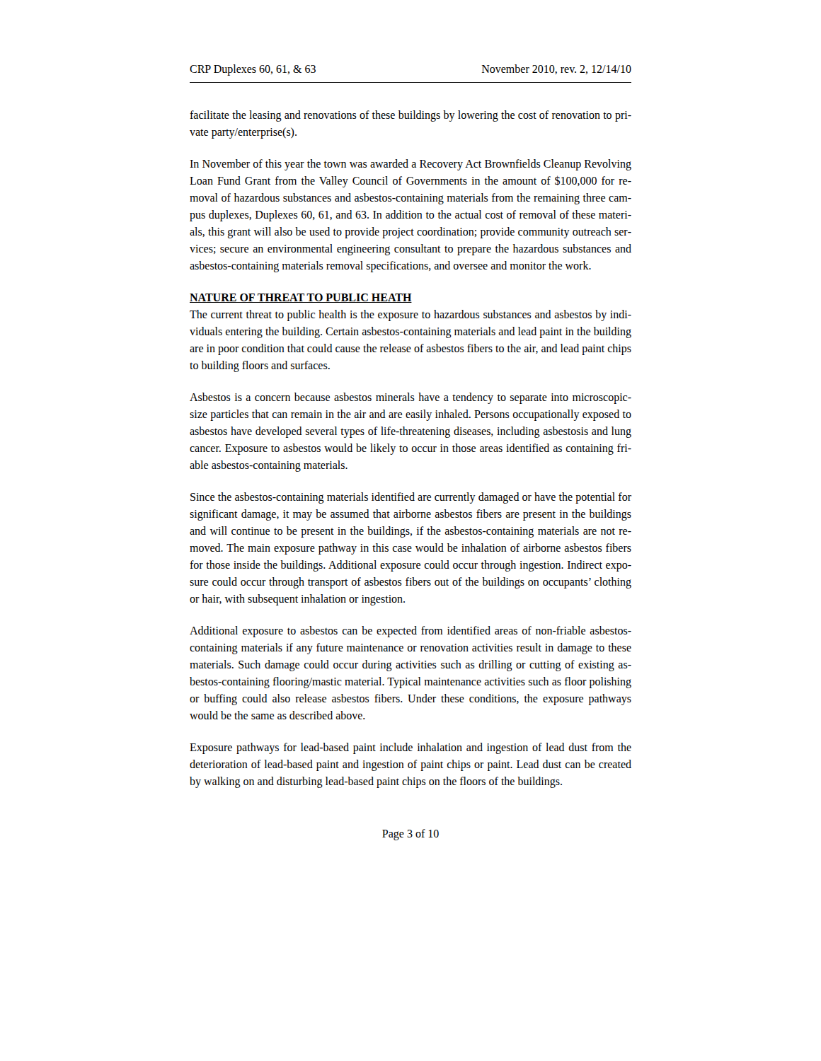CRP Duplexes 60, 61, & 63
November 2010, rev. 2, 12/14/10
facilitate the leasing and renovations of these buildings by lowering the cost of renovation to private party/enterprise(s).
In November of this year the town was awarded a Recovery Act Brownfields Cleanup Revolving Loan Fund Grant from the Valley Council of Governments in the amount of $100,000 for removal of hazardous substances and asbestos-containing materials from the remaining three campus duplexes, Duplexes 60, 61, and 63. In addition to the actual cost of removal of these materials, this grant will also be used to provide project coordination; provide community outreach services; secure an environmental engineering consultant to prepare the hazardous substances and asbestos-containing materials removal specifications, and oversee and monitor the work.
NATURE OF THREAT TO PUBLIC HEATH
The current threat to public health is the exposure to hazardous substances and asbestos by individuals entering the building. Certain asbestos-containing materials and lead paint in the building are in poor condition that could cause the release of asbestos fibers to the air, and lead paint chips to building floors and surfaces.
Asbestos is a concern because asbestos minerals have a tendency to separate into microscopic-size particles that can remain in the air and are easily inhaled. Persons occupationally exposed to asbestos have developed several types of life-threatening diseases, including asbestosis and lung cancer. Exposure to asbestos would be likely to occur in those areas identified as containing friable asbestos-containing materials.
Since the asbestos-containing materials identified are currently damaged or have the potential for significant damage, it may be assumed that airborne asbestos fibers are present in the buildings and will continue to be present in the buildings, if the asbestos-containing materials are not removed. The main exposure pathway in this case would be inhalation of airborne asbestos fibers for those inside the buildings. Additional exposure could occur through ingestion. Indirect exposure could occur through transport of asbestos fibers out of the buildings on occupants’ clothing or hair, with subsequent inhalation or ingestion.
Additional exposure to asbestos can be expected from identified areas of non-friable asbestos-containing materials if any future maintenance or renovation activities result in damage to these materials. Such damage could occur during activities such as drilling or cutting of existing asbestos-containing flooring/mastic material. Typical maintenance activities such as floor polishing or buffing could also release asbestos fibers. Under these conditions, the exposure pathways would be the same as described above.
Exposure pathways for lead-based paint include inhalation and ingestion of lead dust from the deterioration of lead-based paint and ingestion of paint chips or paint. Lead dust can be created by walking on and disturbing lead-based paint chips on the floors of the buildings.
Page 3 of 10